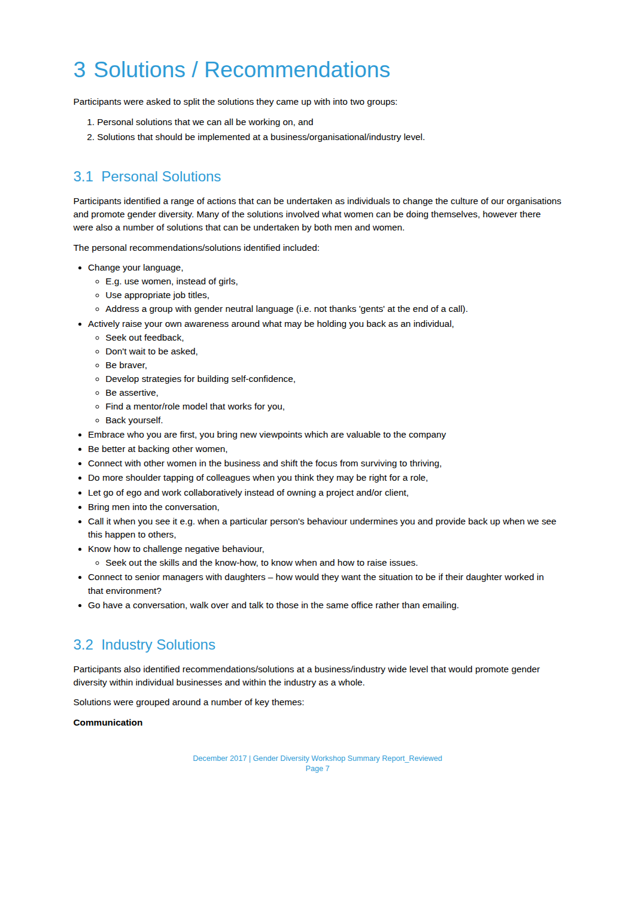3 Solutions / Recommendations
Participants were asked to split the solutions they came up with into two groups:
Personal solutions that we can all be working on, and
Solutions that should be implemented at a business/organisational/industry level.
3.1 Personal Solutions
Participants identified a range of actions that can be undertaken as individuals to change the culture of our organisations and promote gender diversity. Many of the solutions involved what women can be doing themselves, however there were also a number of solutions that can be undertaken by both men and women.
The personal recommendations/solutions identified included:
Change your language,
E.g. use women, instead of girls,
Use appropriate job titles,
Address a group with gender neutral language (i.e. not thanks 'gents' at the end of a call).
Actively raise your own awareness around what may be holding you back as an individual,
Seek out feedback,
Don't wait to be asked,
Be braver,
Develop strategies for building self-confidence,
Be assertive,
Find a mentor/role model that works for you,
Back yourself.
Embrace who you are first, you bring new viewpoints which are valuable to the company
Be better at backing other women,
Connect with other women in the business and shift the focus from surviving to thriving,
Do more shoulder tapping of colleagues when you think they may be right for a role,
Let go of ego and work collaboratively instead of owning a project and/or client,
Bring men into the conversation,
Call it when you see it e.g. when a particular person's behaviour undermines you and provide back up when we see this happen to others,
Know how to challenge negative behaviour,
Seek out the skills and the know-how, to know when and how to raise issues.
Connect to senior managers with daughters – how would they want the situation to be if their daughter worked in that environment?
Go have a conversation, walk over and talk to those in the same office rather than emailing.
3.2 Industry Solutions
Participants also identified recommendations/solutions at a business/industry wide level that would promote gender diversity within individual businesses and within the industry as a whole.
Solutions were grouped around a number of key themes:
Communication
December 2017 | Gender Diversity Workshop Summary Report_Reviewed
Page 7